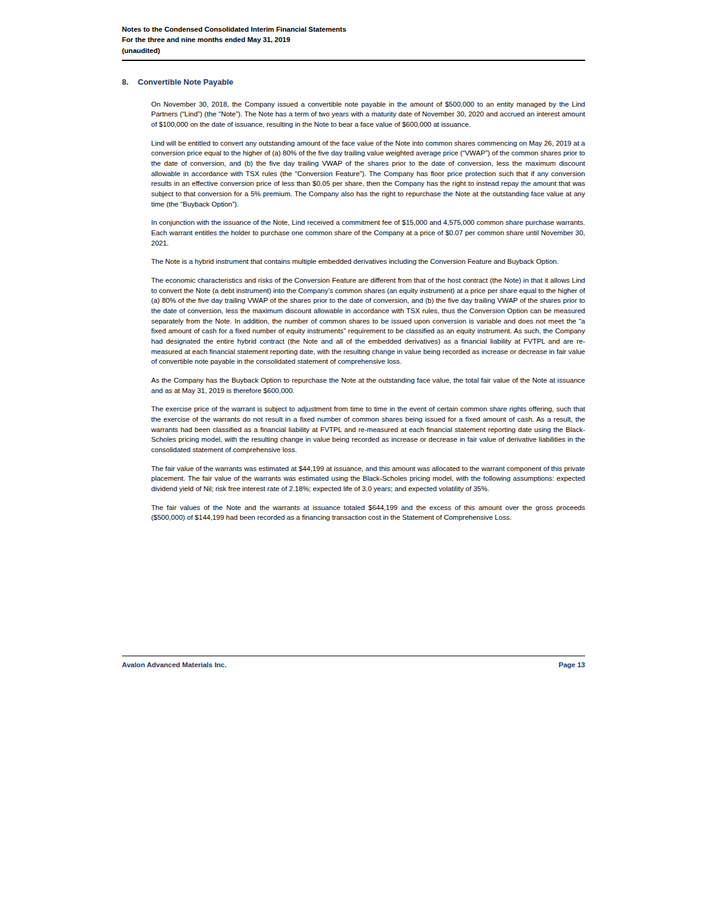Notes to the Condensed Consolidated Interim Financial Statements
For the three and nine months ended May 31, 2019
(unaudited)
8. Convertible Note Payable
On November 30, 2018, the Company issued a convertible note payable in the amount of $500,000 to an entity managed by the Lind Partners (“Lind”) (the “Note”). The Note has a term of two years with a maturity date of November 30, 2020 and accrued an interest amount of $100,000 on the date of issuance, resulting in the Note to bear a face value of $600,000 at issuance.
Lind will be entitled to convert any outstanding amount of the face value of the Note into common shares commencing on May 26, 2019 at a conversion price equal to the higher of (a) 80% of the five day trailing value weighted average price (“VWAP”) of the common shares prior to the date of conversion, and (b) the five day trailing VWAP of the shares prior to the date of conversion, less the maximum discount allowable in accordance with TSX rules (the “Conversion Feature”). The Company has floor price protection such that if any conversion results in an effective conversion price of less than $0.05 per share, then the Company has the right to instead repay the amount that was subject to that conversion for a 5% premium. The Company also has the right to repurchase the Note at the outstanding face value at any time (the “Buyback Option”).
In conjunction with the issuance of the Note, Lind received a commitment fee of $15,000 and 4,575,000 common share purchase warrants. Each warrant entitles the holder to purchase one common share of the Company at a price of $0.07 per common share until November 30, 2021.
The Note is a hybrid instrument that contains multiple embedded derivatives including the Conversion Feature and Buyback Option.
The economic characteristics and risks of the Conversion Feature are different from that of the host contract (the Note) in that it allows Lind to convert the Note (a debt instrument) into the Company’s common shares (an equity instrument) at a price per share equal to the higher of (a) 80% of the five day trailing VWAP of the shares prior to the date of conversion, and (b) the five day trailing VWAP of the shares prior to the date of conversion, less the maximum discount allowable in accordance with TSX rules, thus the Conversion Option can be measured separately from the Note. In addition, the number of common shares to be issued upon conversion is variable and does not meet the “a fixed amount of cash for a fixed number of equity instruments” requirement to be classified as an equity instrument. As such, the Company had designated the entire hybrid contract (the Note and all of the embedded derivatives) as a financial liability at FVTPL and are re-measured at each financial statement reporting date, with the resulting change in value being recorded as increase or decrease in fair value of convertible note payable in the consolidated statement of comprehensive loss.
As the Company has the Buyback Option to repurchase the Note at the outstanding face value, the total fair value of the Note at issuance and as at May 31, 2019 is therefore $600,000.
The exercise price of the warrant is subject to adjustment from time to time in the event of certain common share rights offering, such that the exercise of the warrants do not result in a fixed number of common shares being issued for a fixed amount of cash. As a result, the warrants had been classified as a financial liability at FVTPL and re-measured at each financial statement reporting date using the Black-Scholes pricing model, with the resulting change in value being recorded as increase or decrease in fair value of derivative liabilities in the consolidated statement of comprehensive loss.
The fair value of the warrants was estimated at $44,199 at issuance, and this amount was allocated to the warrant component of this private placement. The fair value of the warrants was estimated using the Black-Scholes pricing model, with the following assumptions: expected dividend yield of Nil; risk free interest rate of 2.18%; expected life of 3.0 years; and expected volatility of 35%.
The fair values of the Note and the warrants at issuance totaled $644,199 and the excess of this amount over the gross proceeds ($500,000) of $144,199 had been recorded as a financing transaction cost in the Statement of Comprehensive Loss.
Avalon Advanced Materials Inc. Page 13